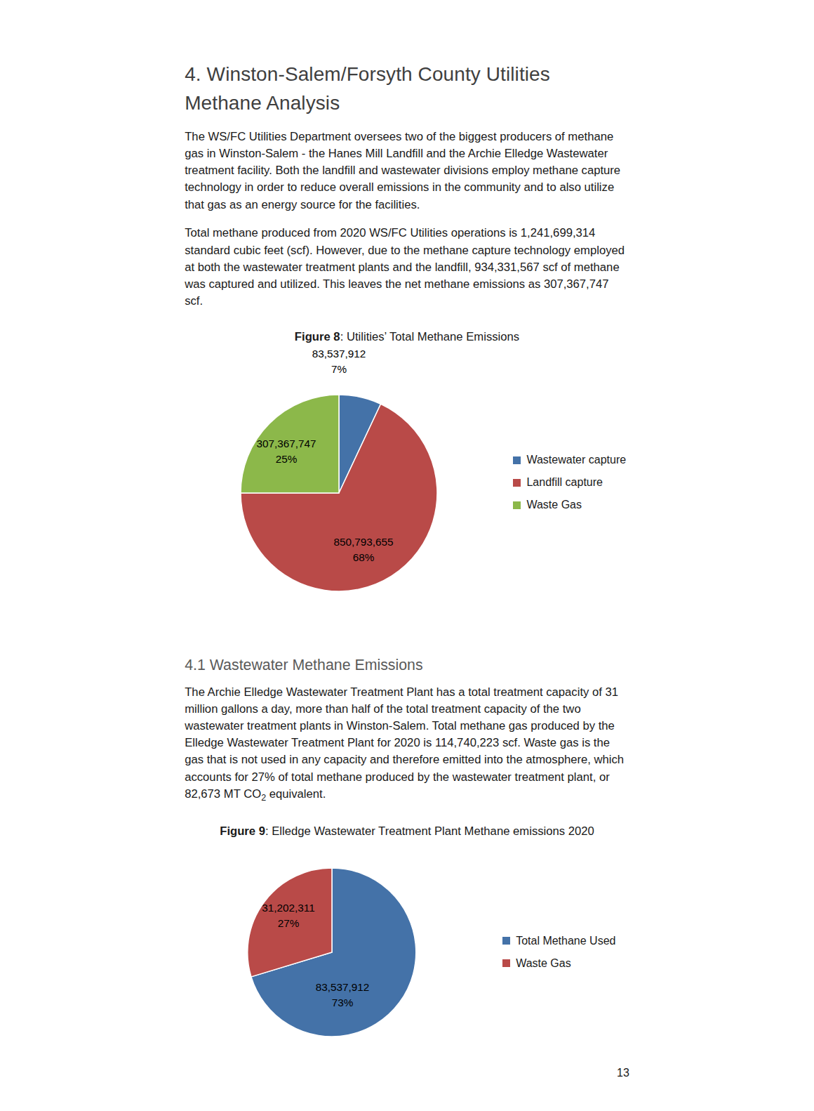4. Winston-Salem/Forsyth County Utilities Methane Analysis
The WS/FC Utilities Department oversees two of the biggest producers of methane gas in Winston-Salem - the Hanes Mill Landfill and the Archie Elledge Wastewater treatment facility. Both the landfill and wastewater divisions employ methane capture technology in order to reduce overall emissions in the community and to also utilize that gas as an energy source for the facilities.
Total methane produced from 2020 WS/FC Utilities operations is 1,241,699,314 standard cubic feet (scf). However, due to the methane capture technology employed at both the wastewater treatment plants and the landfill, 934,331,567 scf of methane was captured and utilized. This leaves the net methane emissions as 307,367,747 scf.
Figure 8: Utilities’ Total Methane Emissions
83,537,912 7% Pie: center (215,215) r=140. Start at 12 o'clock, clockwise. Blue 7% = 25.2deg ; Red 68% = 244.8deg ; Green 25% = 90deg 307,367,747 25% 850,793,655 68%
Wastewater capture
Landfill capture
Waste Gas
4.1 Wastewater Methane Emissions
The Archie Elledge Wastewater Treatment Plant has a total treatment capacity of 31 million gallons a day, more than half of the total treatment capacity of the two wastewater treatment plants in Winston-Salem. Total methane gas produced by the Elledge Wastewater Treatment Plant for 2020 is 114,740,223 scf. Waste gas is the gas that is not used in any capacity and therefore emitted into the atmosphere, which accounts for 27% of total methane produced by the wastewater treatment plant, or 82,673 MT CO2 equivalent.
Figure 9: Elledge Wastewater Treatment Plant Methane emissions 2020
center (190,150) r=120. Start at 12 o'clock clockwise. Blue 73% = 262.8deg ; Red 27% = 97.2deg 31,202,311 27% 83,537,912 73%
Total Methane Used
Waste Gas
13